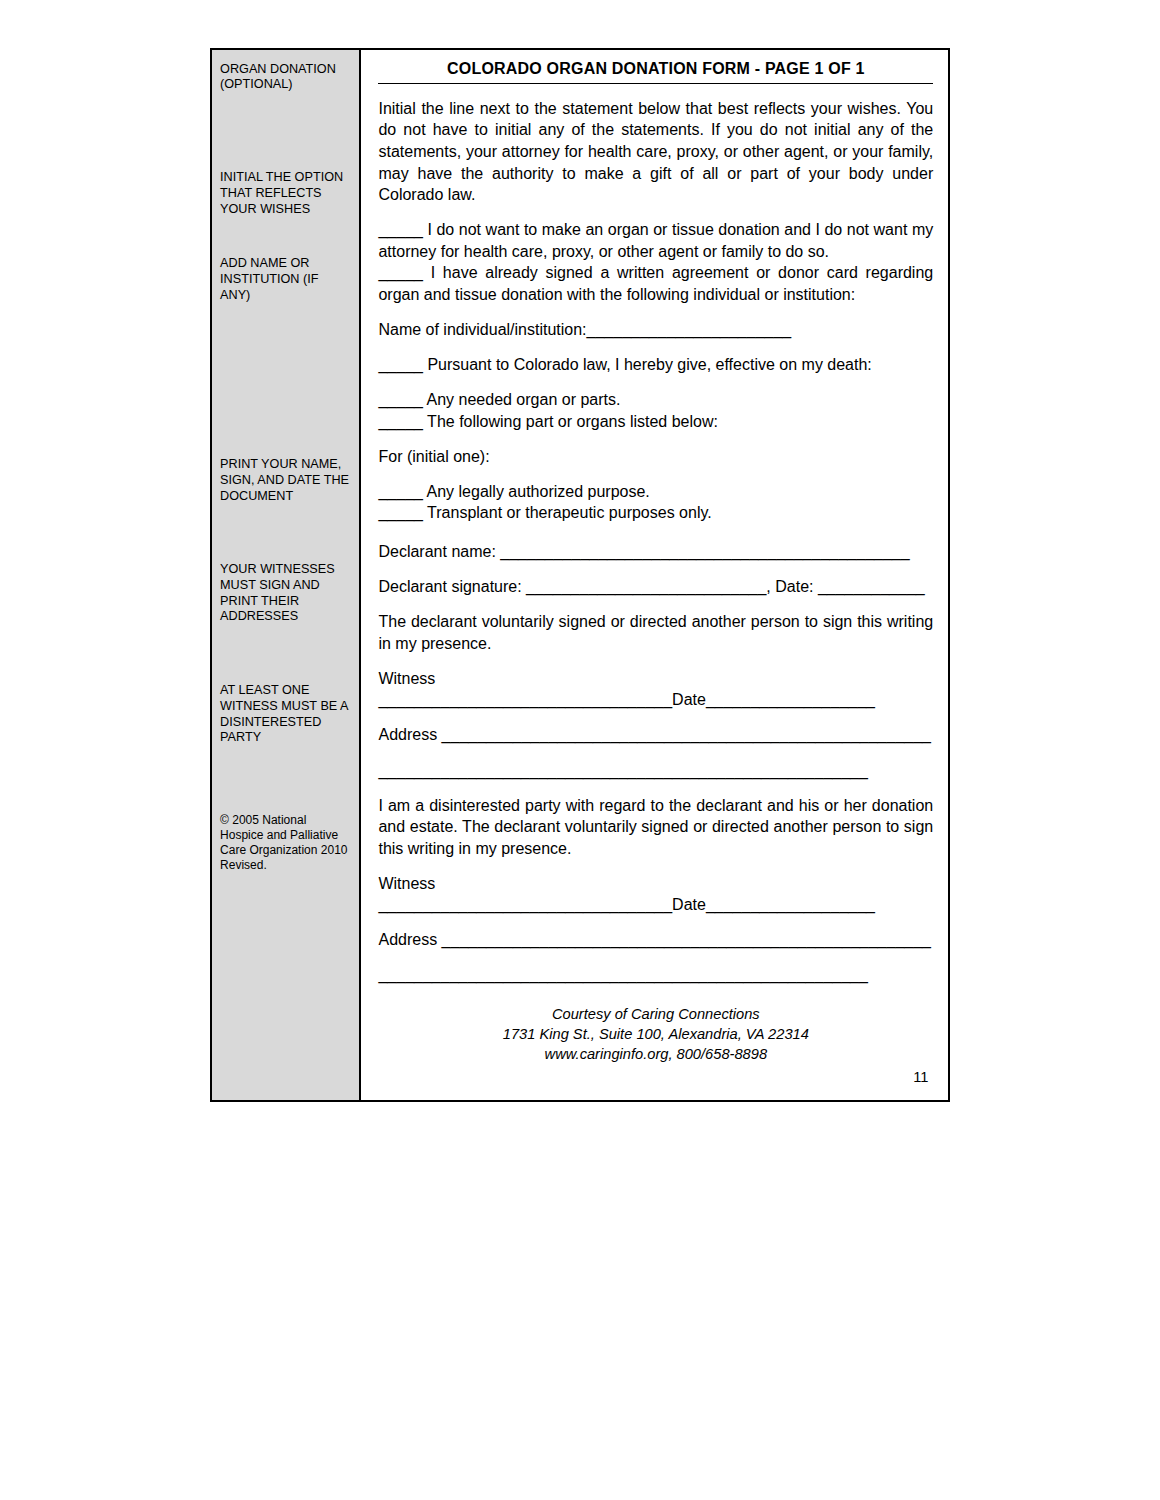Organ Donation
(Optional)
Initial the option that reflects your wishes
Add name or institution (if any)
Print your name, sign, and date the document
Your witnesses must sign and print their addresses
At least one witness must be a disinterested party
© 2005 National Hospice and Palliative Care Organization 2010 Revised.
COLORADO ORGAN DONATION FORM - PAGE 1 OF 1
Initial the line next to the statement below that best reflects your wishes. You do not have to initial any of the statements. If you do not initial any of the statements, your attorney for health care, proxy, or other agent, or your family, may have the authority to make a gift of all or part of your body under Colorado law.
_____ I do not want to make an organ or tissue donation and I do not want my attorney for health care, proxy, or other agent or family to do so.
_____ I have already signed a written agreement or donor card regarding organ and tissue donation with the following individual or institution:
Name of individual/institution:_______________________
_____ Pursuant to Colorado law, I hereby give, effective on my death:
_____ Any needed organ or parts.
_____ The following part or organs listed below:
For (initial one):
_____ Any legally authorized purpose.
_____ Transplant or therapeutic purposes only.
Declarant name: ______________________________________________
Declarant signature: ___________________________, Date: ____________
The declarant voluntarily signed or directed another person to sign this writing in my presence.
Witness _________________________________Date___________________
Address _______________________________________________________
_______________________________________________________
I am a disinterested party with regard to the declarant and his or her donation and estate. The declarant voluntarily signed or directed another person to sign this writing in my presence.
Witness _________________________________Date___________________
Address _______________________________________________________
_______________________________________________________
Courtesy of Caring Connections
1731 King St., Suite 100, Alexandria, VA 22314
www.caringinfo.org, 800/658-8898
11